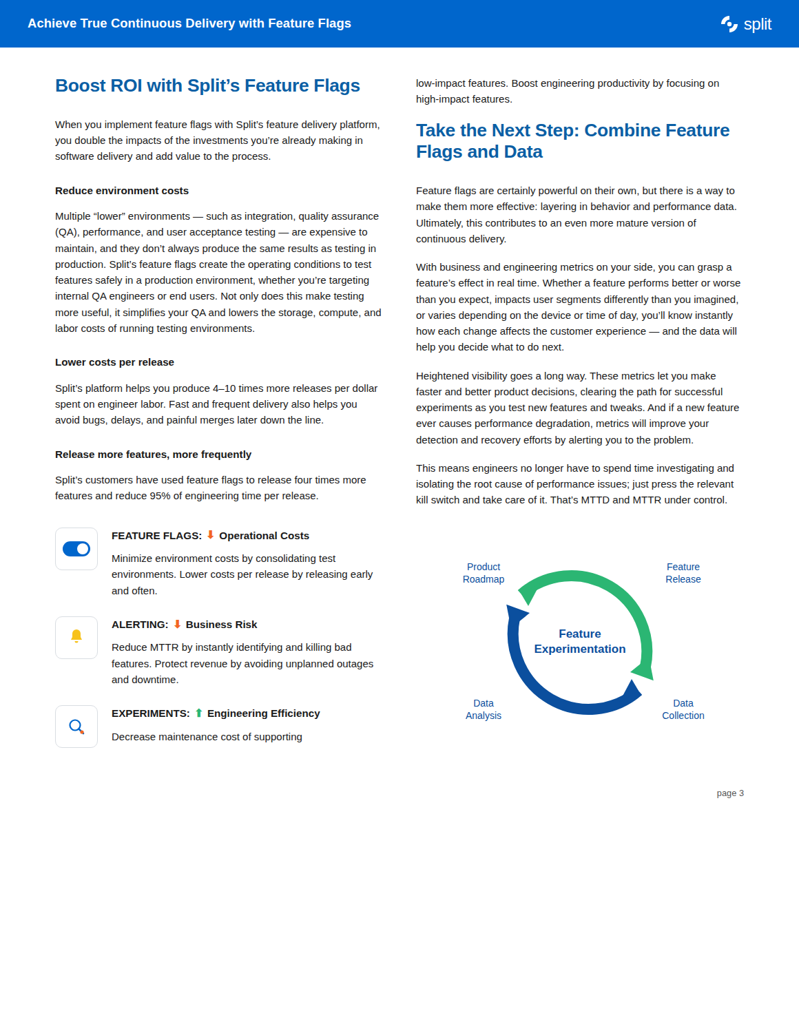Achieve True Continuous Delivery with Feature Flags
split
Boost ROI with Split’s Feature Flags
When you implement feature flags with Split’s feature delivery platform, you double the impacts of the investments you’re already making in software delivery and add value to the process.
Reduce environment costs
Multiple “lower” environments — such as integration, quality assurance (QA), performance, and user acceptance testing — are expensive to maintain, and they don’t always produce the same results as testing in production. Split’s feature flags create the operating conditions to test features safely in a production environment, whether you’re targeting internal QA engineers or end users. Not only does this make testing more useful, it simplifies your QA and lowers the storage, compute, and labor costs of running testing environments.
Lower costs per release
Split’s platform helps you produce 4–10 times more releases per dollar spent on engineer labor. Fast and frequent delivery also helps you avoid bugs, delays, and painful merges later down the line.
Release more features, more frequently
Split’s customers have used feature flags to release four times more features and reduce 95% of engineering time per release.
FEATURE FLAGS: ⬇ Operational Costs
Minimize environment costs by consolidating test environments. Lower costs per release by releasing early and often.
ALERTING: ⬇ Business Risk
Reduce MTTR by instantly identifying and killing bad features. Protect revenue by avoiding unplanned outages and downtime.
EXPERIMENTS: ⬆ Engineering Efficiency
Decrease maintenance cost of supporting
low-impact features. Boost engineering productivity by focusing on high-impact features.
Take the Next Step: Combine Feature Flags and Data
Feature flags are certainly powerful on their own, but there is a way to make them more effective: layering in behavior and performance data. Ultimately, this contributes to an even more mature version of continuous delivery.
With business and engineering metrics on your side, you can grasp a feature’s effect in real time. Whether a feature performs better or worse than you expect, impacts user segments differently than you imagined, or varies depending on the device or time of day, you’ll know instantly how each change affects the customer experience — and the data will help you decide what to do next.
Heightened visibility goes a long way. These metrics let you make faster and better product decisions, clearing the path for successful experiments as you test new features and tweaks. And if a new feature ever causes performance degradation, metrics will improve your detection and recovery efforts by alerting you to the problem.
This means engineers no longer have to spend time investigating and isolating the root cause of performance issues; just press the relevant kill switch and take care of it. That’s MTTD and MTTR under control.
Feature Experimentation Product Roadmap Feature Release Data Collection Data Analysis
page 3